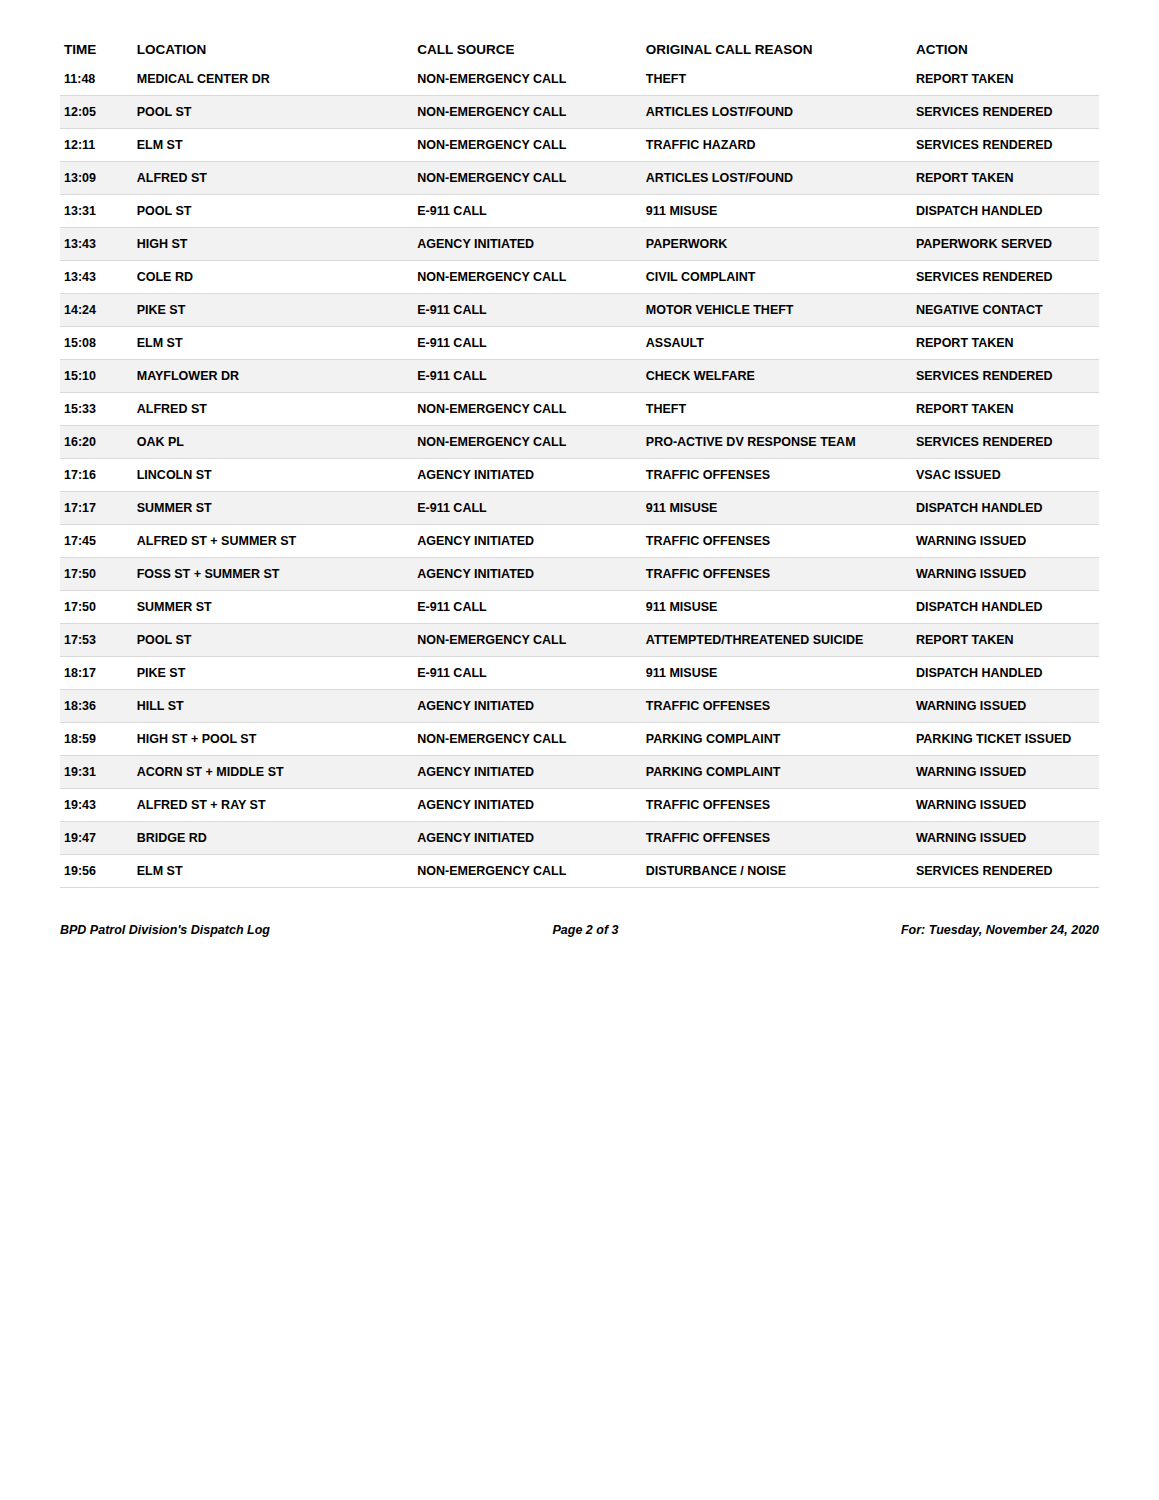| TIME | LOCATION | CALL SOURCE | ORIGINAL CALL REASON | ACTION |
| --- | --- | --- | --- | --- |
| 11:48 | MEDICAL CENTER DR | NON-EMERGENCY CALL | THEFT | REPORT TAKEN |
| 12:05 | POOL ST | NON-EMERGENCY CALL | ARTICLES LOST/FOUND | SERVICES RENDERED |
| 12:11 | ELM ST | NON-EMERGENCY CALL | TRAFFIC HAZARD | SERVICES RENDERED |
| 13:09 | ALFRED ST | NON-EMERGENCY CALL | ARTICLES LOST/FOUND | REPORT TAKEN |
| 13:31 | POOL ST | E-911 CALL | 911 MISUSE | DISPATCH HANDLED |
| 13:43 | HIGH ST | AGENCY INITIATED | PAPERWORK | PAPERWORK SERVED |
| 13:43 | COLE RD | NON-EMERGENCY CALL | CIVIL COMPLAINT | SERVICES RENDERED |
| 14:24 | PIKE ST | E-911 CALL | MOTOR VEHICLE THEFT | NEGATIVE CONTACT |
| 15:08 | ELM ST | E-911 CALL | ASSAULT | REPORT TAKEN |
| 15:10 | MAYFLOWER DR | E-911 CALL | CHECK WELFARE | SERVICES RENDERED |
| 15:33 | ALFRED ST | NON-EMERGENCY CALL | THEFT | REPORT TAKEN |
| 16:20 | OAK PL | NON-EMERGENCY CALL | PRO-ACTIVE DV RESPONSE TEAM | SERVICES RENDERED |
| 17:16 | LINCOLN ST | AGENCY INITIATED | TRAFFIC OFFENSES | VSAC ISSUED |
| 17:17 | SUMMER ST | E-911 CALL | 911 MISUSE | DISPATCH HANDLED |
| 17:45 | ALFRED ST + SUMMER ST | AGENCY INITIATED | TRAFFIC OFFENSES | WARNING ISSUED |
| 17:50 | FOSS ST + SUMMER ST | AGENCY INITIATED | TRAFFIC OFFENSES | WARNING ISSUED |
| 17:50 | SUMMER ST | E-911 CALL | 911 MISUSE | DISPATCH HANDLED |
| 17:53 | POOL ST | NON-EMERGENCY CALL | ATTEMPTED/THREATENED SUICIDE | REPORT TAKEN |
| 18:17 | PIKE ST | E-911 CALL | 911 MISUSE | DISPATCH HANDLED |
| 18:36 | HILL ST | AGENCY INITIATED | TRAFFIC OFFENSES | WARNING ISSUED |
| 18:59 | HIGH ST + POOL ST | NON-EMERGENCY CALL | PARKING COMPLAINT | PARKING TICKET ISSUED |
| 19:31 | ACORN ST + MIDDLE ST | AGENCY INITIATED | PARKING COMPLAINT | WARNING ISSUED |
| 19:43 | ALFRED ST + RAY ST | AGENCY INITIATED | TRAFFIC OFFENSES | WARNING ISSUED |
| 19:47 | BRIDGE RD | AGENCY INITIATED | TRAFFIC OFFENSES | WARNING ISSUED |
| 19:56 | ELM ST | NON-EMERGENCY CALL | DISTURBANCE / NOISE | SERVICES RENDERED |
BPD Patrol Division's Dispatch Log
Page 2 of 3
For: Tuesday, November 24, 2020